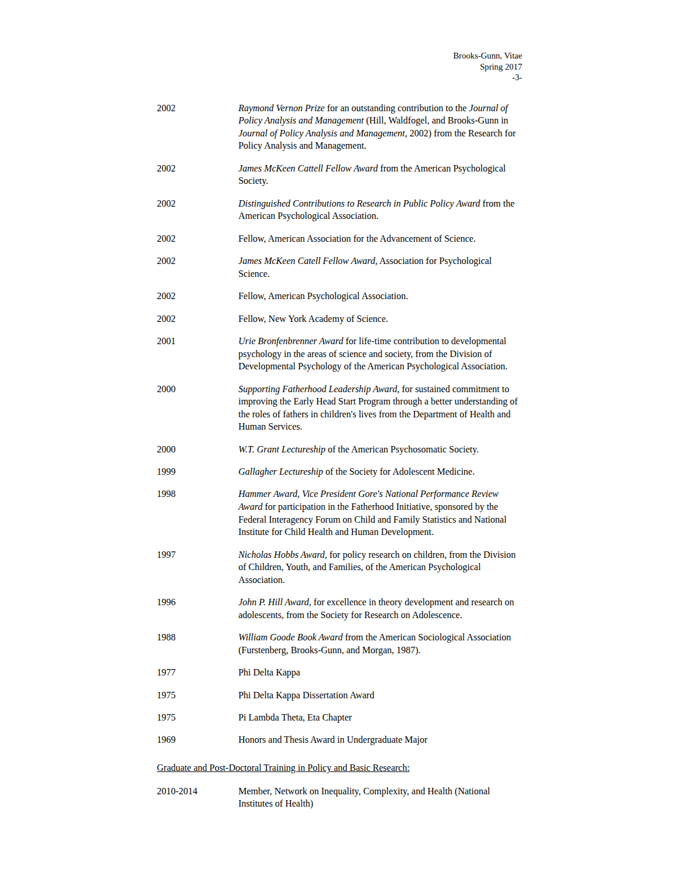Brooks-Gunn, Vitae
Spring 2017
-3-
| 2002 | Raymond Vernon Prize for an outstanding contribution to the Journal of Policy Analysis and Management (Hill, Waldfogel, and Brooks-Gunn in Journal of Policy Analysis and Management, 2002) from the Research for Policy Analysis and Management. |
| 2002 | James McKeen Cattell Fellow Award from the American Psychological Society. |
| 2002 | Distinguished Contributions to Research in Public Policy Award from the American Psychological Association. |
| 2002 | Fellow, American Association for the Advancement of Science. |
| 2002 | James McKeen Catell Fellow Award, Association for Psychological Science. |
| 2002 | Fellow, American Psychological Association. |
| 2002 | Fellow, New York Academy of Science. |
| 2001 | Urie Bronfenbrenner Award for life-time contribution to developmental psychology in the areas of science and society, from the Division of Developmental Psychology of the American Psychological Association. |
| 2000 | Supporting Fatherhood Leadership Award, for sustained commitment to improving the Early Head Start Program through a better understanding of the roles of fathers in children's lives from the Department of Health and Human Services. |
| 2000 | W.T. Grant Lectureship of the American Psychosomatic Society. |
| 1999 | Gallagher Lectureship of the Society for Adolescent Medicine. |
| 1998 | Hammer Award, Vice President Gore's National Performance Review Award for participation in the Fatherhood Initiative, sponsored by the Federal Interagency Forum on Child and Family Statistics and National Institute for Child Health and Human Development. |
| 1997 | Nicholas Hobbs Award, for policy research on children, from the Division of Children, Youth, and Families, of the American Psychological Association. |
| 1996 | John P. Hill Award, for excellence in theory development and research on adolescents, from the Society for Research on Adolescence. |
| 1988 | William Goode Book Award from the American Sociological Association (Furstenberg, Brooks-Gunn, and Morgan, 1987). |
| 1977 | Phi Delta Kappa |
| 1975 | Phi Delta Kappa Dissertation Award |
| 1975 | Pi Lambda Theta, Eta Chapter |
| 1969 | Honors and Thesis Award in Undergraduate Major |
Graduate and Post-Doctoral Training in Policy and Basic Research:
| 2010-2014 | Member, Network on Inequality, Complexity, and Health (National Institutes of Health) |